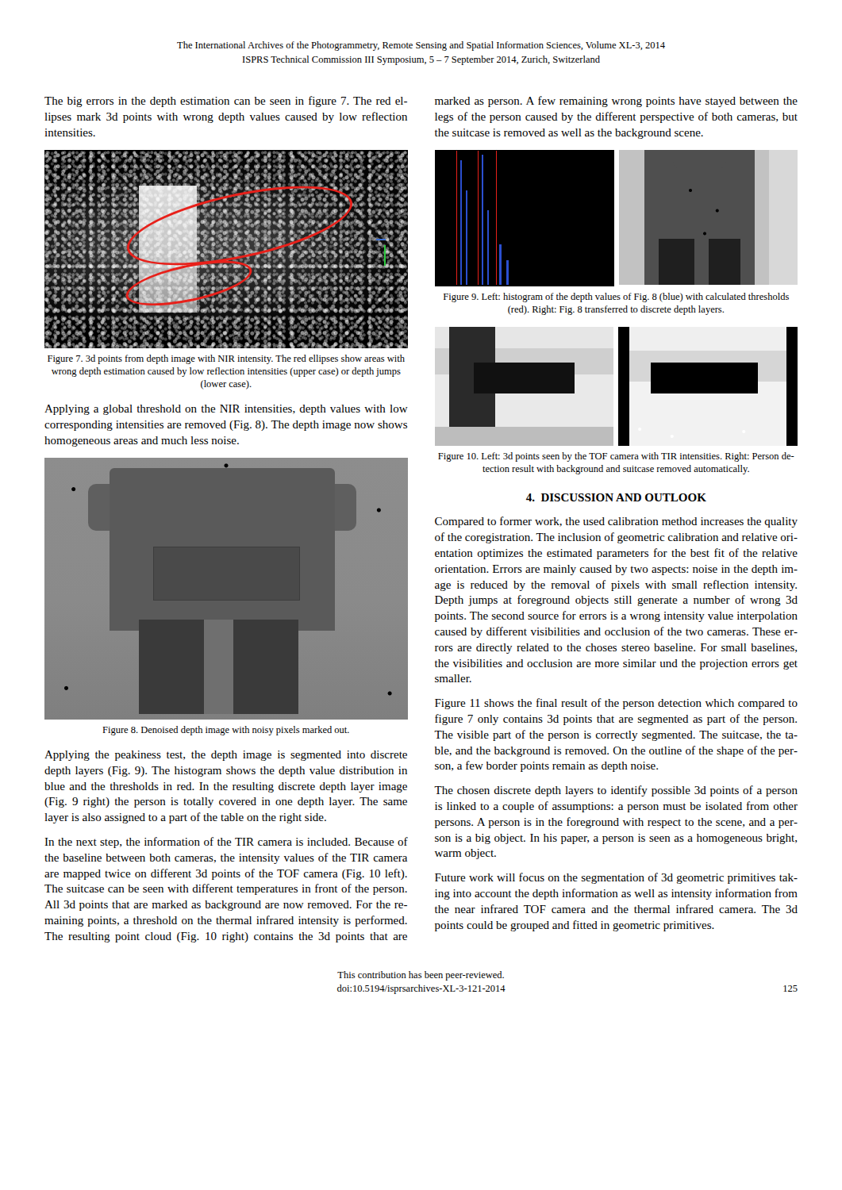The International Archives of the Photogrammetry, Remote Sensing and Spatial Information Sciences, Volume XL-3, 2014
ISPRS Technical Commission III Symposium, 5 – 7 September 2014, Zurich, Switzerland
The big errors in the depth estimation can be seen in figure 7. The red ellipses mark 3d points with wrong depth values caused by low reflection intensities.
Figure 7. 3d points from depth image with NIR intensity. The red ellipses show areas with wrong depth estimation caused by low reflection intensities (upper case) or depth jumps (lower case).
Applying a global threshold on the NIR intensities, depth values with low corresponding intensities are removed (Fig. 8). The depth image now shows homogeneous areas and much less noise.
Figure 8. Denoised depth image with noisy pixels marked out.
Applying the peakiness test, the depth image is segmented into discrete depth layers (Fig. 9). The histogram shows the depth value distribution in blue and the thresholds in red. In the resulting discrete depth layer image (Fig. 9 right) the person is totally covered in one depth layer. The same layer is also assigned to a part of the table on the right side.
In the next step, the information of the TIR camera is included. Because of the baseline between both cameras, the intensity values of the TIR camera are mapped twice on different 3d points of the TOF camera (Fig. 10 left). The suitcase can be seen with different temperatures in front of the person. All 3d points that are marked as background are now removed. For the remaining points, a threshold on the thermal infrared intensity is performed. The resulting point cloud (Fig. 10 right) contains the 3d points that are marked as person. A few remaining wrong points have stayed between the legs of the person caused by the different perspective of both cameras, but the suitcase is removed as well as the background scene.
Figure 9. Left: histogram of the depth values of Fig. 8 (blue) with calculated thresholds (red). Right: Fig. 8 transferred to discrete depth layers.
Figure 10. Left: 3d points seen by the TOF camera with TIR intensities. Right: Person detection result with background and suitcase removed automatically.
4. DISCUSSION AND OUTLOOK
Compared to former work, the used calibration method increases the quality of the coregistration. The inclusion of geometric calibration and relative orientation optimizes the estimated parameters for the best fit of the relative orientation. Errors are mainly caused by two aspects: noise in the depth image is reduced by the removal of pixels with small reflection intensity. Depth jumps at foreground objects still generate a number of wrong 3d points. The second source for errors is a wrong intensity value interpolation caused by different visibilities and occlusion of the two cameras. These errors are directly related to the choses stereo baseline. For small baselines, the visibilities and occlusion are more similar und the projection errors get smaller.
Figure 11 shows the final result of the person detection which compared to figure 7 only contains 3d points that are segmented as part of the person. The visible part of the person is correctly segmented. The suitcase, the table, and the background is removed. On the outline of the shape of the person, a few border points remain as depth noise.
The chosen discrete depth layers to identify possible 3d points of a person is linked to a couple of assumptions: a person must be isolated from other persons. A person is in the foreground with respect to the scene, and a person is a big object. In his paper, a person is seen as a homogeneous bright, warm object.
Future work will focus on the segmentation of 3d geometric primitives taking into account the depth information as well as intensity information from the near infrared TOF camera and the thermal infrared camera. The 3d points could be grouped and fitted in geometric primitives.
This contribution has been peer-reviewed.
doi:10.5194/isprsarchives-XL-3-121-2014
125